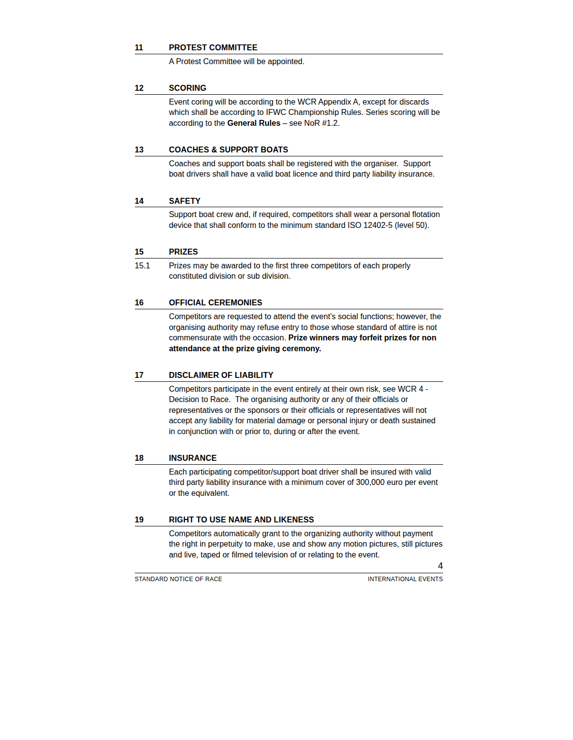11
PROTEST COMMITTEE
A Protest Committee will be appointed.
12
SCORING
Event coring will be according to the WCR Appendix A, except for discards which shall be according to IFWC Championship Rules. Series scoring will be according to the General Rules – see NoR #1.2.
13
COACHES & SUPPORT BOATS
Coaches and support boats shall be registered with the organiser. Support boat drivers shall have a valid boat licence and third party liability insurance.
14
SAFETY
Support boat crew and, if required, competitors shall wear a personal flotation device that shall conform to the minimum standard ISO 12402-5 (level 50).
15
PRIZES
15.1
Prizes may be awarded to the first three competitors of each properly constituted division or sub division.
16
OFFICIAL CEREMONIES
Competitors are requested to attend the event’s social functions; however, the organising authority may refuse entry to those whose standard of attire is not commensurate with the occasion. Prize winners may forfeit prizes for non attendance at the prize giving ceremony.
17
DISCLAIMER OF LIABILITY
Competitors participate in the event entirely at their own risk, see WCR 4 - Decision to Race. The organising authority or any of their officials or representatives or the sponsors or their officials or representatives will not accept any liability for material damage or personal injury or death sustained in conjunction with or prior to, during or after the event.
18
INSURANCE
Each participating competitor/support boat driver shall be insured with valid third party liability insurance with a minimum cover of 300,000 euro per event or the equivalent.
19
RIGHT TO USE NAME AND LIKENESS
Competitors automatically grant to the organizing authority without payment the right in perpetuity to make, use and show any motion pictures, still pictures and live, taped or filmed television of or relating to the event.
4
STANDARD NOTICE OF RACE INTERNATIONAL EVENTS